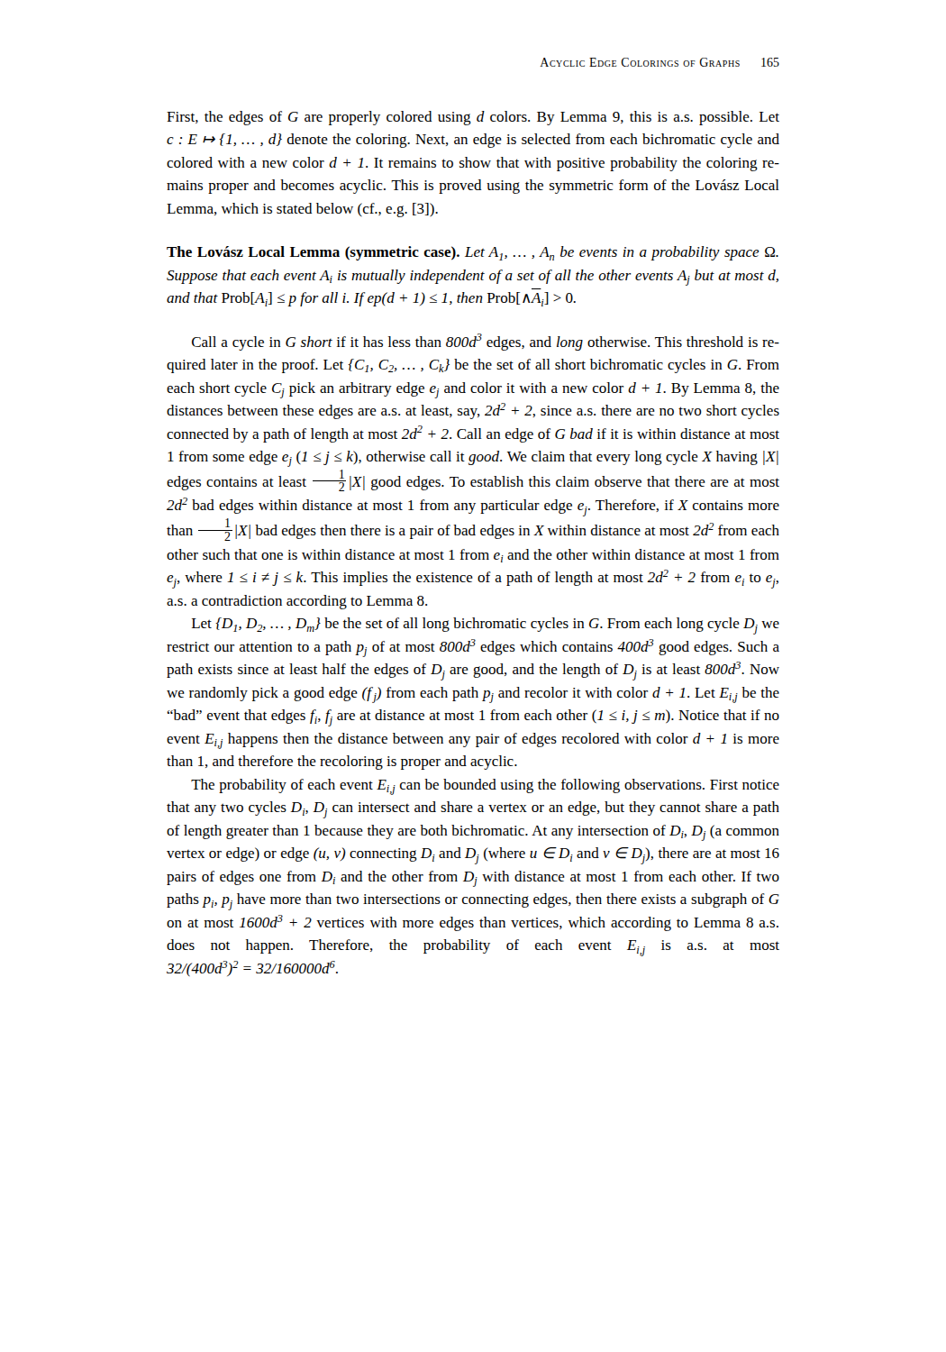Acyclic Edge Colorings of Graphs165
First, the edges of G are properly colored using d colors. By Lemma 9, this is a.s. possible. Let c : E ↦ {1, … , d} denote the coloring. Next, an edge is selected from each bichromatic cycle and colored with a new color d + 1. It remains to show that with positive probability the coloring remains proper and becomes acyclic. This is proved using the symmetric form of the Lovász Local Lemma, which is stated below (cf., e.g. [3]).
The Lovász Local Lemma (symmetric case). Let A1, … , An be events in a probability space Ω. Suppose that each event Ai is mutually independent of a set of all the other events Aj but at most d, and that Prob[Ai] ≤ p for all i. If ep(d + 1) ≤ 1, then Prob[∧Ai] > 0.
Call a cycle in G short if it has less than 800d3 edges, and long otherwise. This threshold is required later in the proof. Let {C1, C2, … , Ck} be the set of all short bichromatic cycles in G. From each short cycle Cj pick an arbitrary edge ej and color it with a new color d + 1. By Lemma 8, the distances between these edges are a.s. at least, say, 2d2 + 2, since a.s. there are no two short cycles connected by a path of length at most 2d2 + 2. Call an edge of G bad if it is within distance at most 1 from some edge ej (1 ≤ j ≤ k), otherwise call it good. We claim that every long cycle X having |X| edges contains at least 12|X| good edges. To establish this claim observe that there are at most 2d2 bad edges within distance at most 1 from any particular edge ej. Therefore, if X contains more than 12|X| bad edges then there is a pair of bad edges in X within distance at most 2d2 from each other such that one is within distance at most 1 from ei and the other within distance at most 1 from ej, where 1 ≤ i ≠ j ≤ k. This implies the existence of a path of length at most 2d2 + 2 from ei to ej, a.s. a contradiction according to Lemma 8.
Let {D1, D2, … , Dm} be the set of all long bichromatic cycles in G. From each long cycle Dj we restrict our attention to a path pj of at most 800d3 edges which contains 400d3 good edges. Such a path exists since at least half the edges of Dj are good, and the length of Dj is at least 800d3. Now we randomly pick a good edge (f j) from each path pj and recolor it with color d + 1. Let Ei,j be the “bad” event that edges fi, fj are at distance at most 1 from each other (1 ≤ i, j ≤ m). Notice that if no event Ei,j happens then the distance between any pair of edges recolored with color d + 1 is more than 1, and therefore the recoloring is proper and acyclic.
The probability of each event Ei,j can be bounded using the following observations. First notice that any two cycles Di, Dj can intersect and share a vertex or an edge, but they cannot share a path of length greater than 1 because they are both bichromatic. At any intersection of Di, Dj (a common vertex or edge) or edge (u, v) connecting Di and Dj (where u ∈ Di and v ∈ Dj), there are at most 16 pairs of edges one from Di and the other from Dj with distance at most 1 from each other. If two paths pi, pj have more than two intersections or connecting edges, then there exists a subgraph of G on at most 1600d3 + 2 vertices with more edges than vertices, which according to Lemma 8 a.s. does not happen. Therefore, the probability of each event Ei,j is a.s. at most 32/(400d3)2 = 32/160000d6.